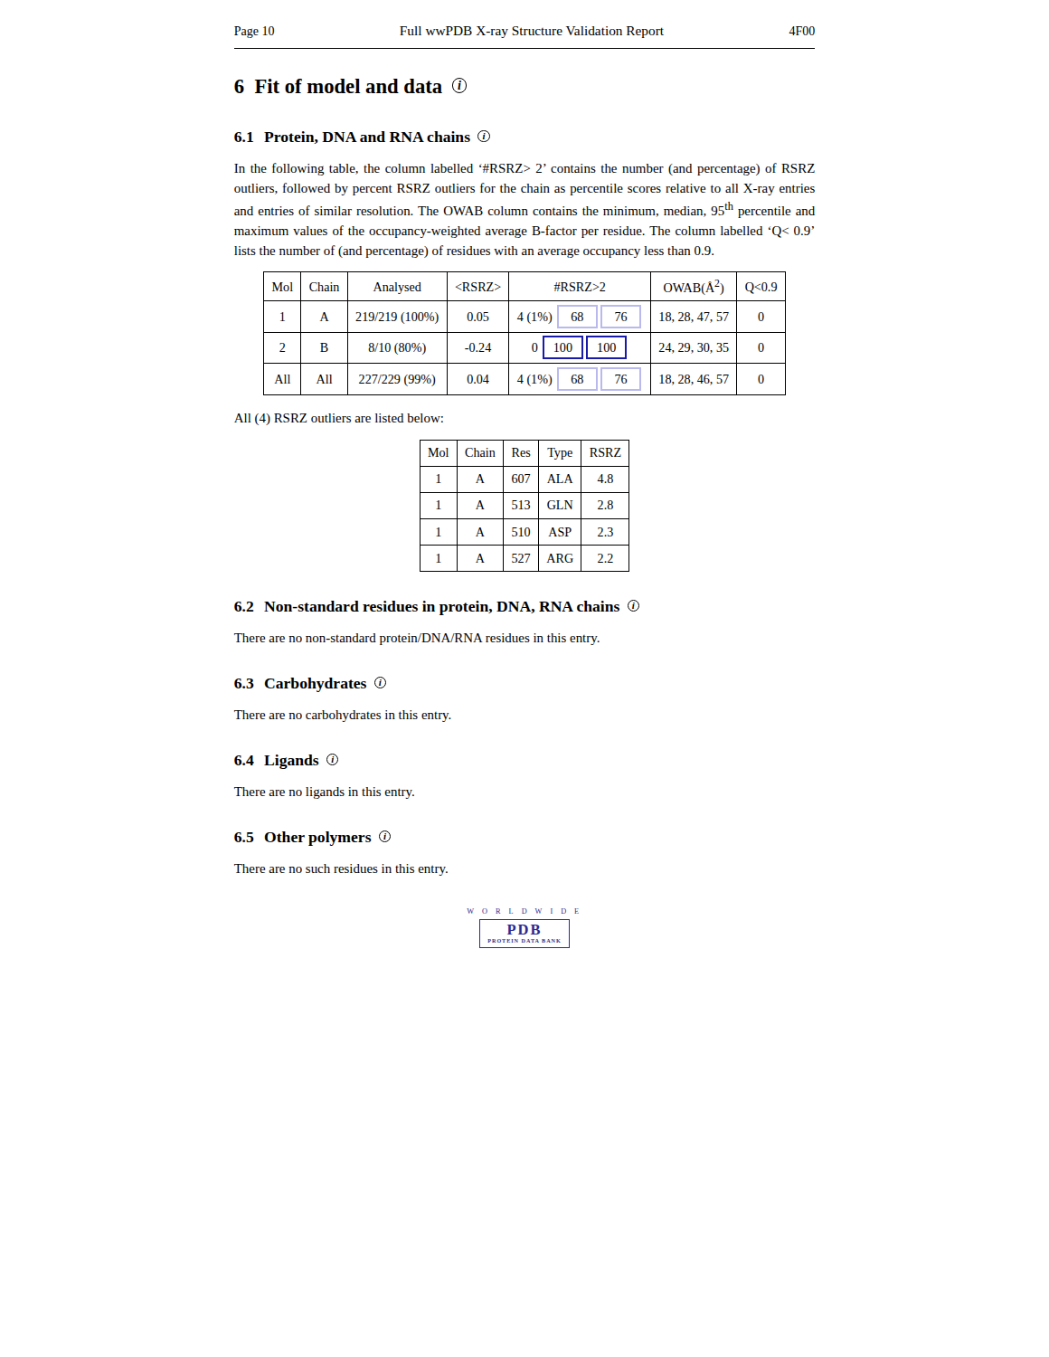Page 10
Full wwPDB X-ray Structure Validation Report
4F00
6 Fit of model and data i
6.1 Protein, DNA and RNA chains i
In the following table, the column labelled ‘#RSRZ> 2’ contains the number (and percentage) of RSRZ outliers, followed by percent RSRZ outliers for the chain as percentile scores relative to all X-ray entries and entries of similar resolution. The OWAB column contains the minimum, median, 95th percentile and maximum values of the occupancy-weighted average B-factor per residue. The column labelled ‘Q< 0.9’ lists the number of (and percentage) of residues with an average occupancy less than 0.9.
| Mol | Chain | Analysed | <RSRZ> | #RSRZ>2 | OWAB(Å 2 ) | Q<0.9 |
| --- | --- | --- | --- | --- | --- | --- |
| 1 | A | 219/219 (100%) | 0.05 | 4 (1%) 68 76 | 18, 28, 47, 57 | 0 |
| 2 | B | 8/10 (80%) | -0.24 | 0 100 100 | 24, 29, 30, 35 | 0 |
| All | All | 227/229 (99%) | 0.04 | 4 (1%) 68 76 | 18, 28, 46, 57 | 0 |
All (4) RSRZ outliers are listed below:
| Mol | Chain | Res | Type | RSRZ |
| --- | --- | --- | --- | --- |
| 1 | A | 607 | ALA | 4.8 |
| 1 | A | 513 | GLN | 2.8 |
| 1 | A | 510 | ASP | 2.3 |
| 1 | A | 527 | ARG | 2.2 |
6.2 Non-standard residues in protein, DNA, RNA chains i
There are no non-standard protein/DNA/RNA residues in this entry.
6.3 Carbohydrates i
There are no carbohydrates in this entry.
6.4 Ligands i
There are no ligands in this entry.
6.5 Other polymers i
There are no such residues in this entry.
W O R L D W I D E
PDB PROTEIN DATA BANK